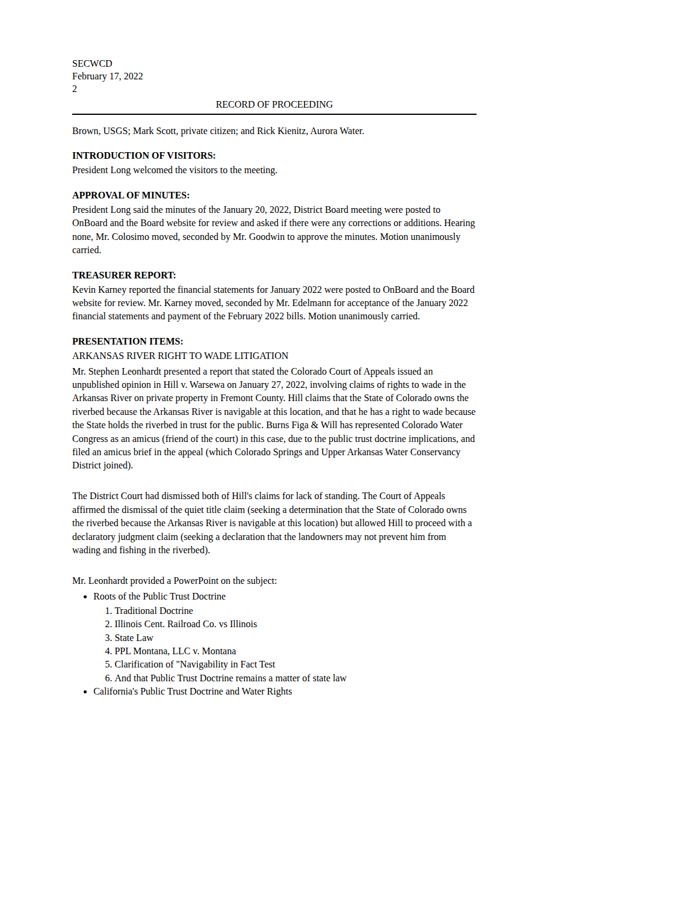SECWCD
February 17, 2022
2
RECORD OF PROCEEDING
Brown, USGS; Mark Scott, private citizen; and Rick Kienitz, Aurora Water.
Introduction of Visitors:
President Long welcomed the visitors to the meeting.
Approval of Minutes:
President Long said the minutes of the January 20, 2022, District Board meeting were posted to OnBoard and the Board website for review and asked if there were any corrections or additions. Hearing none, Mr. Colosimo moved, seconded by Mr. Goodwin to approve the minutes. Motion unanimously carried.
Treasurer Report:
Kevin Karney reported the financial statements for January 2022 were posted to OnBoard and the Board website for review. Mr. Karney moved, seconded by Mr. Edelmann for acceptance of the January 2022 financial statements and payment of the February 2022 bills. Motion unanimously carried.
Presentation Items:
ARKANSAS RIVER RIGHT TO WADE LITIGATION
Mr. Stephen Leonhardt presented a report that stated the Colorado Court of Appeals issued an unpublished opinion in Hill v. Warsewa on January 27, 2022, involving claims of rights to wade in the Arkansas River on private property in Fremont County. Hill claims that the State of Colorado owns the riverbed because the Arkansas River is navigable at this location, and that he has a right to wade because the State holds the riverbed in trust for the public. Burns Figa & Will has represented Colorado Water Congress as an amicus (friend of the court) in this case, due to the public trust doctrine implications, and filed an amicus brief in the appeal (which Colorado Springs and Upper Arkansas Water Conservancy District joined).
The District Court had dismissed both of Hill's claims for lack of standing. The Court of Appeals affirmed the dismissal of the quiet title claim (seeking a determination that the State of Colorado owns the riverbed because the Arkansas River is navigable at this location) but allowed Hill to proceed with a declaratory judgment claim (seeking a declaration that the landowners may not prevent him from wading and fishing in the riverbed).
Mr. Leonhardt provided a PowerPoint on the subject:
Roots of the Public Trust Doctrine
Traditional Doctrine
Illinois Cent. Railroad Co. vs Illinois
State Law
PPL Montana, LLC v. Montana
Clarification of "Navigability in Fact Test
And that Public Trust Doctrine remains a matter of state law
California's Public Trust Doctrine and Water Rights